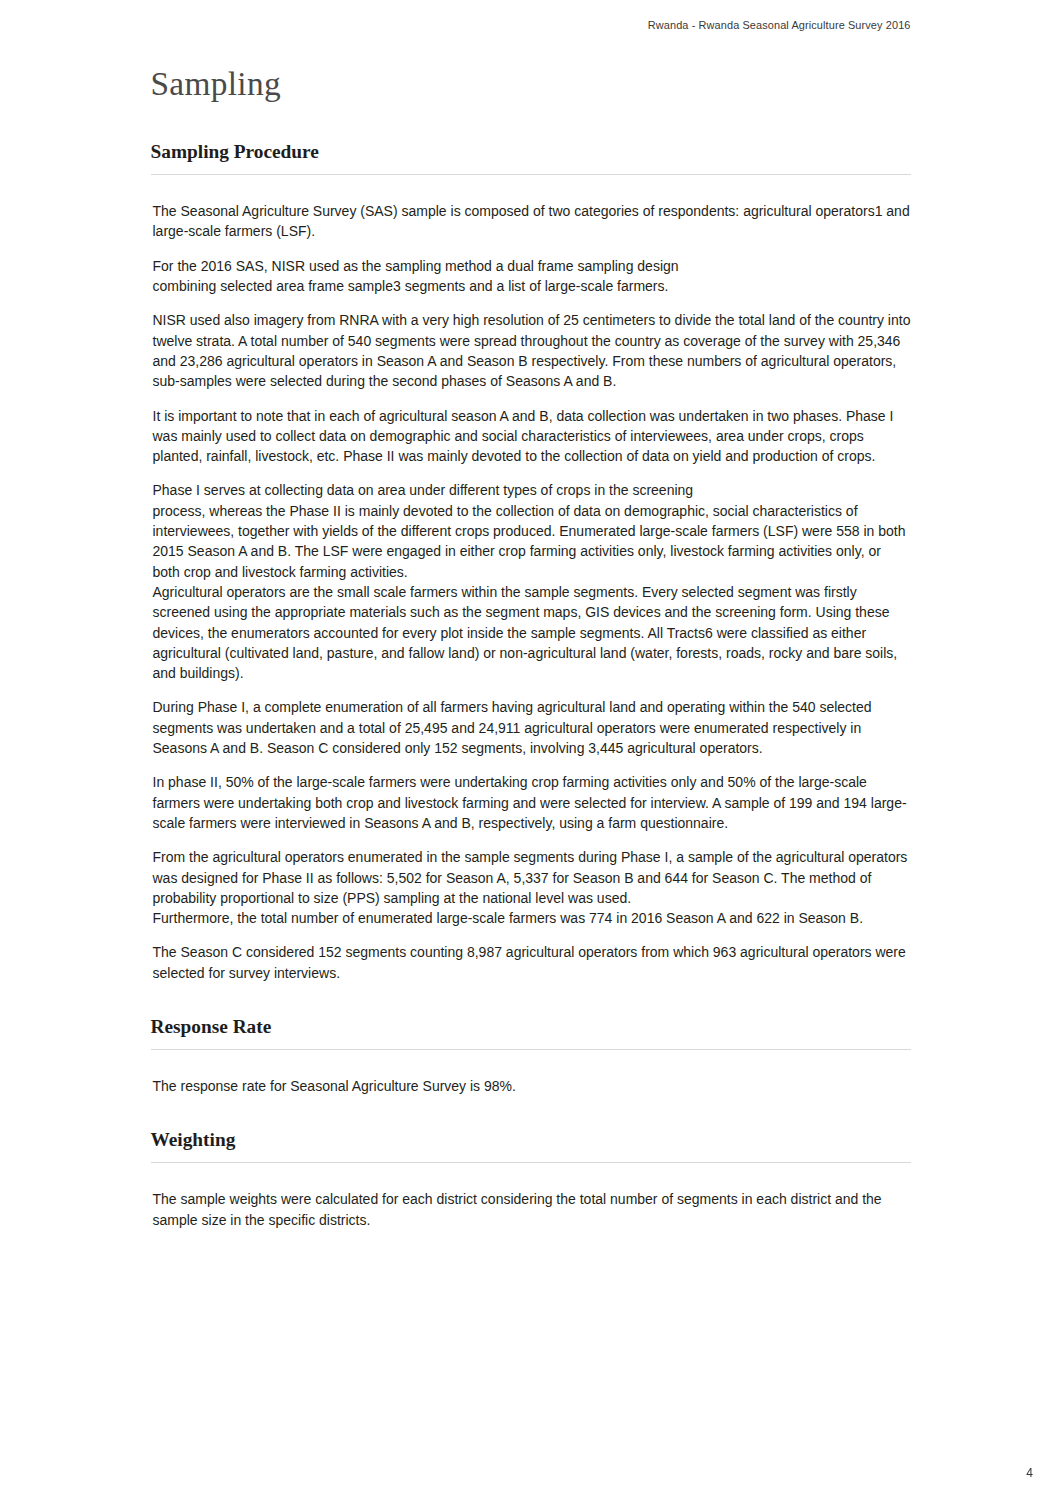Rwanda - Rwanda Seasonal Agriculture Survey 2016
Sampling
Sampling Procedure
The Seasonal Agriculture Survey (SAS) sample is composed of two categories of respondents: agricultural operators1 and large-scale farmers (LSF).
For the 2016 SAS, NISR used as the sampling method a dual frame sampling design
combining selected area frame sample3 segments and a list of large-scale farmers.
NISR used also imagery from RNRA with a very high resolution of 25 centimeters to divide the total land of the country into twelve strata. A total number of 540 segments were spread throughout the country as coverage of the survey with 25,346 and 23,286 agricultural operators in Season A and Season B respectively. From these numbers of agricultural operators, sub-samples were selected during the second phases of Seasons A and B.
It is important to note that in each of agricultural season A and B, data collection was undertaken in two phases. Phase I was mainly used to collect data on demographic and social characteristics of interviewees, area under crops, crops planted, rainfall, livestock, etc. Phase II was mainly devoted to the collection of data on yield and production of crops.
Phase I serves at collecting data on area under different types of crops in the screening
process, whereas the Phase II is mainly devoted to the collection of data on demographic, social characteristics of interviewees, together with yields of the different crops produced. Enumerated large-scale farmers (LSF) were 558 in both 2015 Season A and B. The LSF were engaged in either crop farming activities only, livestock farming activities only, or both crop and livestock farming activities.
Agricultural operators are the small scale farmers within the sample segments. Every selected segment was firstly screened using the appropriate materials such as the segment maps, GIS devices and the screening form. Using these devices, the enumerators accounted for every plot inside the sample segments. All Tracts6 were classified as either agricultural (cultivated land, pasture, and fallow land) or non-agricultural land (water, forests, roads, rocky and bare soils, and buildings).
During Phase I, a complete enumeration of all farmers having agricultural land and operating within the 540 selected segments was undertaken and a total of 25,495 and 24,911 agricultural operators were enumerated respectively in Seasons A and B. Season C considered only 152 segments, involving 3,445 agricultural operators.
In phase II, 50% of the large-scale farmers were undertaking crop farming activities only and 50% of the large-scale farmers were undertaking both crop and livestock farming and were selected for interview. A sample of 199 and 194 large-scale farmers were interviewed in Seasons A and B, respectively, using a farm questionnaire.
From the agricultural operators enumerated in the sample segments during Phase I, a sample of the agricultural operators was designed for Phase II as follows: 5,502 for Season A, 5,337 for Season B and 644 for Season C. The method of probability proportional to size (PPS) sampling at the national level was used.
Furthermore, the total number of enumerated large-scale farmers was 774 in 2016 Season A and 622 in Season B.
The Season C considered 152 segments counting 8,987 agricultural operators from which 963 agricultural operators were selected for survey interviews.
Response Rate
The response rate for Seasonal Agriculture Survey is 98%.
Weighting
The sample weights were calculated for each district considering the total number of segments in each district and the sample size in the specific districts.
4